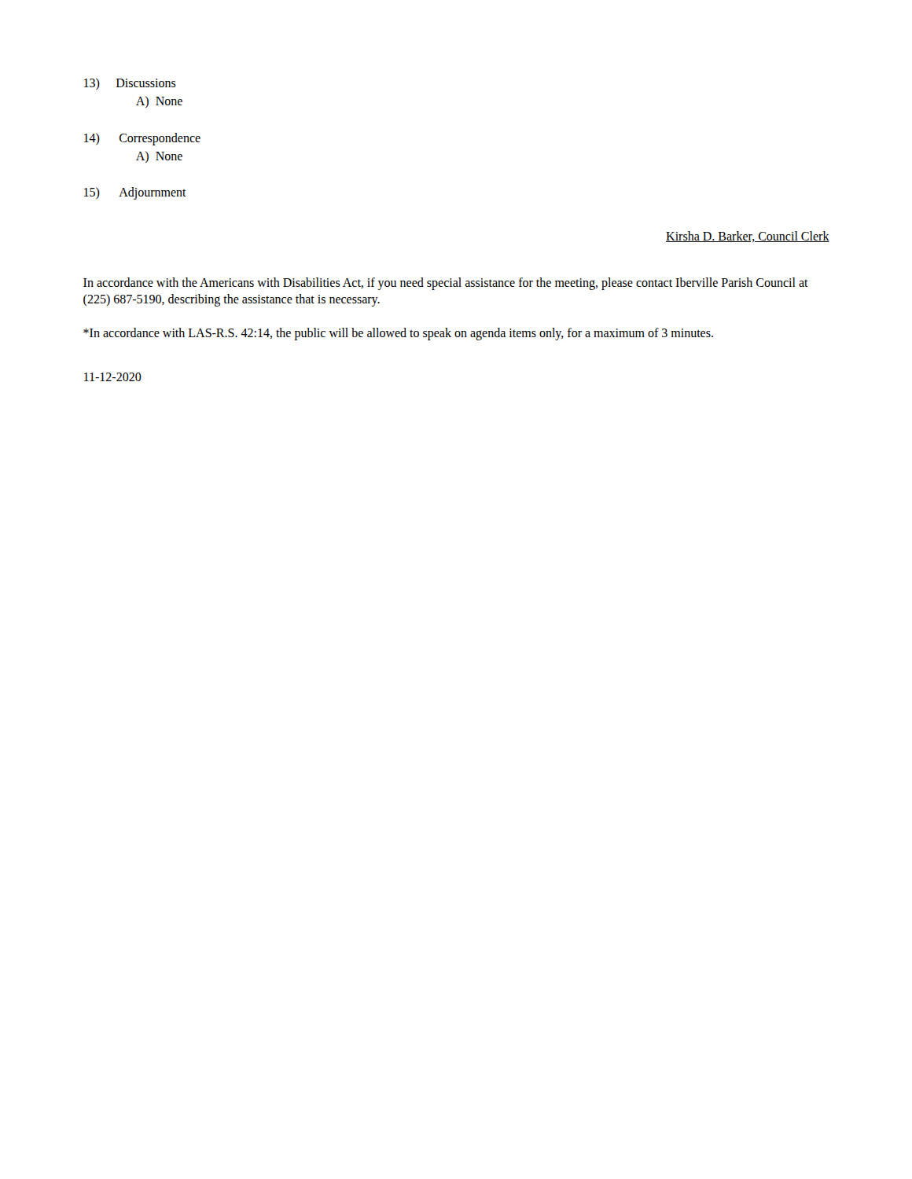13) Discussions
A) None
14) Correspondence
A) None
15) Adjournment
Kirsha D. Barker, Council Clerk
In accordance with the Americans with Disabilities Act, if you need special assistance for the meeting, please contact Iberville Parish Council at (225) 687-5190, describing the assistance that is necessary.
*In accordance with LAS-R.S. 42:14, the public will be allowed to speak on agenda items only, for a maximum of 3 minutes.
11-12-2020